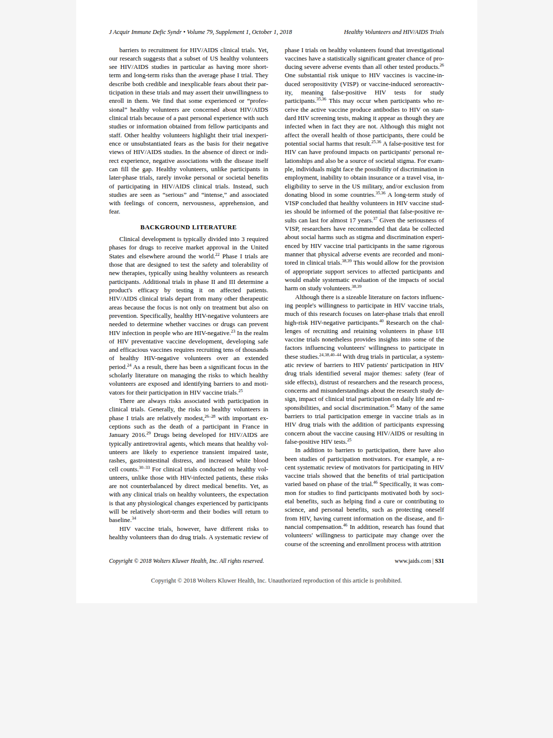J Acquir Immune Defic Syndr • Volume 79, Supplement 1, October 1, 2018
Healthy Volunteers and HIV/AIDS Trials
barriers to recruitment for HIV/AIDS clinical trials. Yet, our research suggests that a subset of US healthy volunteers see HIV/AIDS studies in particular as having more short-term and long-term risks than the average phase I trial. They describe both credible and inexplicable fears about their participation in these trials and may assert their unwillingness to enroll in them. We find that some experienced or “professional” healthy volunteers are concerned about HIV/AIDS clinical trials because of a past personal experience with such studies or information obtained from fellow participants and staff. Other healthy volunteers highlight their trial inexperience or unsubstantiated fears as the basis for their negative views of HIV/AIDS studies. In the absence of direct or indirect experience, negative associations with the disease itself can fill the gap. Healthy volunteers, unlike participants in later-phase trials, rarely invoke personal or societal benefits of participating in HIV/AIDS clinical trials. Instead, such studies are seen as “serious” and “intense,” and associated with feelings of concern, nervousness, apprehension, and fear.
BACKGROUND LITERATURE
Clinical development is typically divided into 3 required phases for drugs to receive market approval in the United States and elsewhere around the world.22 Phase I trials are those that are designed to test the safety and tolerability of new therapies, typically using healthy volunteers as research participants. Additional trials in phase II and III determine a product's efficacy by testing it on affected patients. HIV/AIDS clinical trials depart from many other therapeutic areas because the focus is not only on treatment but also on prevention. Specifically, healthy HIV-negative volunteers are needed to determine whether vaccines or drugs can prevent HIV infection in people who are HIV-negative.23 In the realm of HIV preventative vaccine development, developing safe and efficacious vaccines requires recruiting tens of thousands of healthy HIV-negative volunteers over an extended period.24 As a result, there has been a significant focus in the scholarly literature on managing the risks to which healthy volunteers are exposed and identifying barriers to and motivators for their participation in HIV vaccine trials.25
There are always risks associated with participation in clinical trials. Generally, the risks to healthy volunteers in phase I trials are relatively modest,26–28 with important exceptions such as the death of a participant in France in January 2016.29 Drugs being developed for HIV/AIDS are typically antiretroviral agents, which means that healthy volunteers are likely to experience transient impaired taste, rashes, gastrointestinal distress, and increased white blood cell counts.30–33 For clinical trials conducted on healthy volunteers, unlike those with HIV-infected patients, these risks are not counterbalanced by direct medical benefits. Yet, as with any clinical trials on healthy volunteers, the expectation is that any physiological changes experienced by participants will be relatively short-term and their bodies will return to baseline.34
HIV vaccine trials, however, have different risks to healthy volunteers than do drug trials. A systematic review of phase I trials on healthy volunteers found that investigational vaccines have a statistically significant greater chance of producing severe adverse events than all other tested products.26 One substantial risk unique to HIV vaccines is vaccine-induced seropositivity (VISP) or vaccine-induced seroreactivity, meaning false-positive HIV tests for study participants.35,36 This may occur when participants who receive the active vaccine produce antibodies to HIV on standard HIV screening tests, making it appear as though they are infected when in fact they are not. Although this might not affect the overall health of those participants, there could be potential social harms that result.25,36 A false-positive test for HIV can have profound impacts on participants' personal relationships and also be a source of societal stigma. For example, individuals might face the possibility of discrimination in employment, inability to obtain insurance or a travel visa, ineligibility to serve in the US military, and/or exclusion from donating blood in some countries.35,36 A long-term study of VISP concluded that healthy volunteers in HIV vaccine studies should be informed of the potential that false-positive results can last for almost 17 years.37 Given the seriousness of VISP, researchers have recommended that data be collected about social harms such as stigma and discrimination experienced by HIV vaccine trial participants in the same rigorous manner that physical adverse events are recorded and monitored in clinical trials.38,39 This would allow for the provision of appropriate support services to affected participants and would enable systematic evaluation of the impacts of social harm on study volunteers.38,39
Although there is a sizeable literature on factors influencing people's willingness to participate in HIV vaccine trials, much of this research focuses on later-phase trials that enroll high-risk HIV-negative participants.40 Research on the challenges of recruiting and retaining volunteers in phase I/II vaccine trials nonetheless provides insights into some of the factors influencing volunteers' willingness to participate in these studies.24,38,40–44 With drug trials in particular, a systematic review of barriers to HIV patients' participation in HIV drug trials identified several major themes: safety (fear of side effects), distrust of researchers and the research process, concerns and misunderstandings about the research study design, impact of clinical trial participation on daily life and responsibilities, and social discrimination.45 Many of the same barriers to trial participation emerge in vaccine trials as in HIV drug trials with the addition of participants expressing concern about the vaccine causing HIV/AIDS or resulting in false-positive HIV tests.25
In addition to barriers to participation, there have also been studies of participation motivators. For example, a recent systematic review of motivators for participating in HIV vaccine trials showed that the benefits of trial participation varied based on phase of the trial.46 Specifically, it was common for studies to find participants motivated both by societal benefits, such as helping find a cure or contributing to science, and personal benefits, such as protecting oneself from HIV, having current information on the disease, and financial compensation.46 In addition, research has found that volunteers' willingness to participate may change over the course of the screening and enrollment process with attrition
Copyright © 2018 Wolters Kluwer Health, Inc. All rights reserved.
www.jaids.com | S31
Copyright © 2018 Wolters Kluwer Health, Inc. Unauthorized reproduction of this article is prohibited.